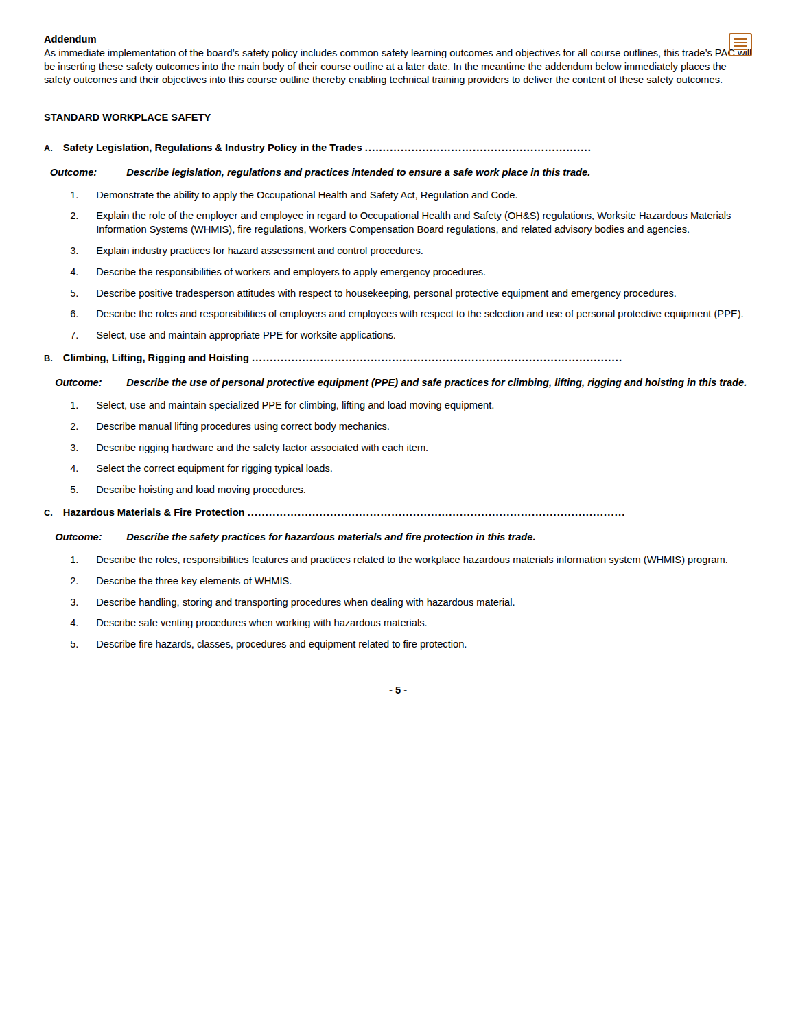Addendum
As immediate implementation of the board’s safety policy includes common safety learning outcomes and objectives for all course outlines, this trade’s PAC will be inserting these safety outcomes into the main body of their course outline at a later date. In the meantime the addendum below immediately places the safety outcomes and their objectives into this course outline thereby enabling technical training providers to deliver the content of these safety outcomes.
STANDARD WORKPLACE SAFETY
A. Safety Legislation, Regulations & Industry Policy in the Trades ...............................................................
Outcome: Describe legislation, regulations and practices intended to ensure a safe work place in this trade.
1. Demonstrate the ability to apply the Occupational Health and Safety Act, Regulation and Code.
2. Explain the role of the employer and employee in regard to Occupational Health and Safety (OH&S) regulations, Worksite Hazardous Materials Information Systems (WHMIS), fire regulations, Workers Compensation Board regulations, and related advisory bodies and agencies.
3. Explain industry practices for hazard assessment and control procedures.
4. Describe the responsibilities of workers and employers to apply emergency procedures.
5. Describe positive tradesperson attitudes with respect to housekeeping, personal protective equipment and emergency procedures.
6. Describe the roles and responsibilities of employers and employees with respect to the selection and use of personal protective equipment (PPE).
7. Select, use and maintain appropriate PPE for worksite applications.
B. Climbing, Lifting, Rigging and Hoisting .......................................................................................................
Outcome: Describe the use of personal protective equipment (PPE) and safe practices for climbing, lifting, rigging and hoisting in this trade.
1. Select, use and maintain specialized PPE for climbing, lifting and load moving equipment.
2. Describe manual lifting procedures using correct body mechanics.
3. Describe rigging hardware and the safety factor associated with each item.
4. Select the correct equipment for rigging typical loads.
5. Describe hoisting and load moving procedures.
C. Hazardous Materials & Fire Protection .........................................................................................................
Outcome: Describe the safety practices for hazardous materials and fire protection in this trade.
1. Describe the roles, responsibilities features and practices related to the workplace hazardous materials information system (WHMIS) program.
2. Describe the three key elements of WHMIS.
3. Describe handling, storing and transporting procedures when dealing with hazardous material.
4. Describe safe venting procedures when working with hazardous materials.
5. Describe fire hazards, classes, procedures and equipment related to fire protection.
- 5 -